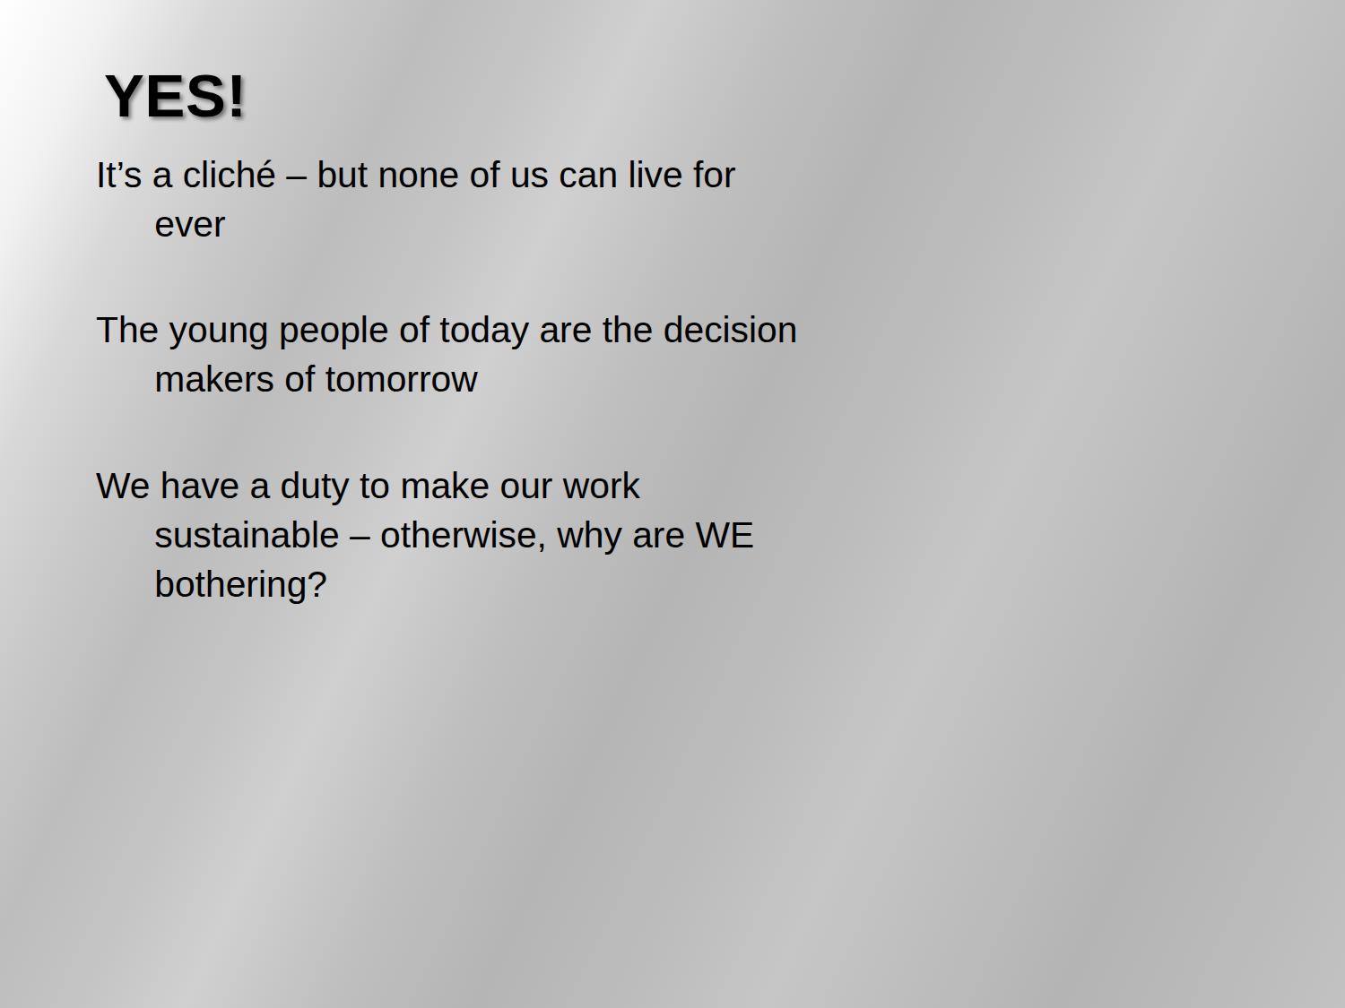YES!
It’s a cliché – but none of us can live for ever
The young people of today are the decision makers of tomorrow
We have a duty to make our work sustainable – otherwise, why are WE bothering?